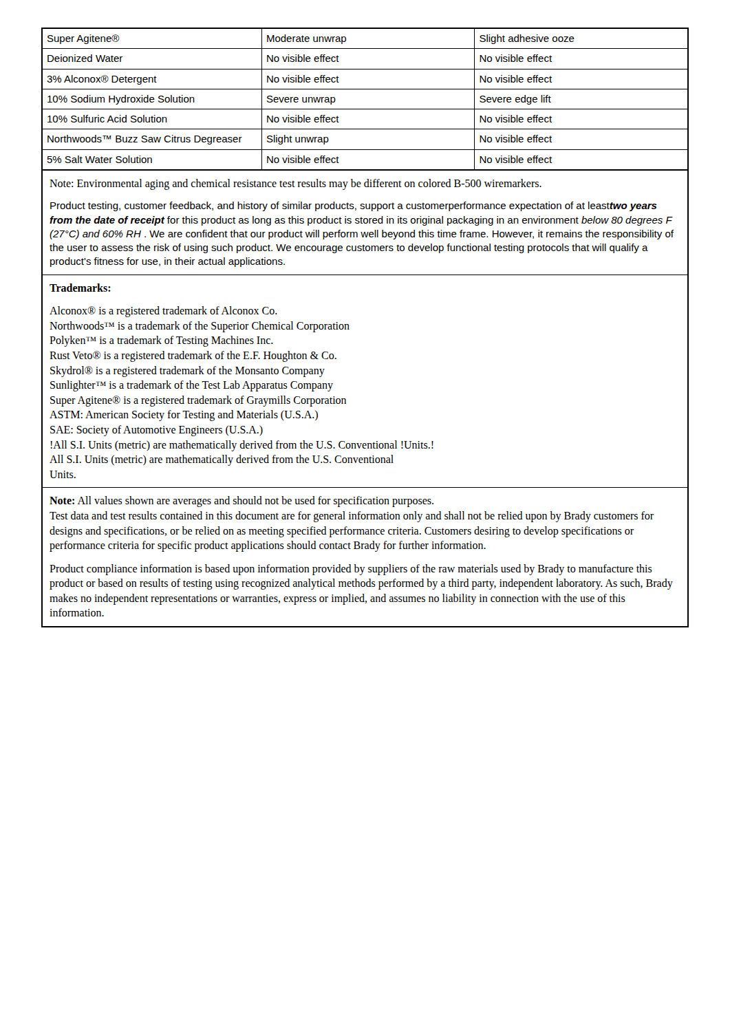| Super Agitene® | Moderate unwrap | Slight adhesive ooze |
| Deionized Water | No visible effect | No visible effect |
| 3% Alconox® Detergent | No visible effect | No visible effect |
| 10% Sodium Hydroxide Solution | Severe unwrap | Severe edge lift |
| 10% Sulfuric Acid Solution | No visible effect | No visible effect |
| Northwoods™ Buzz Saw Citrus Degreaser | Slight unwrap | No visible effect |
| 5% Salt Water Solution | No visible effect | No visible effect |
Note: Environmental aging and chemical resistance test results may be different on colored B-500 wiremarkers.
Product testing, customer feedback, and history of similar products, support a customerperformance expectation of at leasttwo years from the date of receipt for this product as long as this product is stored in its original packaging in an environment below 80 degrees F (27°C) and 60% RH . We are confident that our product will perform well beyond this time frame. However, it remains the responsibility of the user to assess the risk of using such product. We encourage customers to develop functional testing protocols that will qualify a product's fitness for use, in their actual applications.
Trademarks:
Alconox® is a registered trademark of Alconox Co.
Northwoods™ is a trademark of the Superior Chemical Corporation
Polyken™ is a trademark of Testing Machines Inc.
Rust Veto® is a registered trademark of the E.F. Houghton & Co.
Skydrol® is a registered trademark of the Monsanto Company
Sunlighter™ is a trademark of the Test Lab Apparatus Company
Super Agitene® is a registered trademark of Graymills Corporation
ASTM: American Society for Testing and Materials (U.S.A.)
SAE: Society of Automotive Engineers (U.S.A.)
!All S.I. Units (metric) are mathematically derived from the U.S. Conventional !Units.!
All S.I. Units (metric) are mathematically derived from the U.S. Conventional
Units.
Note: All values shown are averages and should not be used for specification purposes.
Test data and test results contained in this document are for general information only and shall not be relied upon by Brady customers for designs and specifications, or be relied on as meeting specified performance criteria. Customers desiring to develop specifications or performance criteria for specific product applications should contact Brady for further information.
Product compliance information is based upon information provided by suppliers of the raw materials used by Brady to manufacture this product or based on results of testing using recognized analytical methods performed by a third party, independent laboratory. As such, Brady makes no independent representations or warranties, express or implied, and assumes no liability in connection with the use of this information.